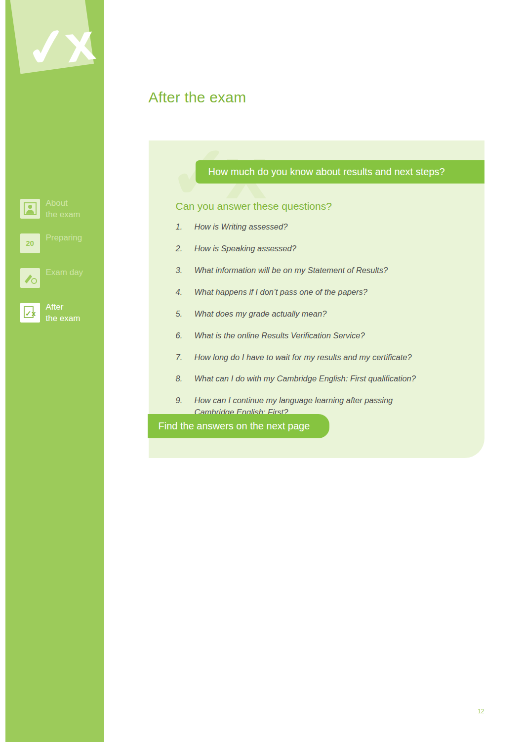✓x
About
the exam
20 Preparing
Exam day
✓x After
the exam
After the exam
✓x
How much do you know about results and next steps?
Can you answer these questions?
How is Writing assessed?
How is Speaking assessed?
What information will be on my Statement of Results?
What happens if I don’t pass one of the papers?
What does my grade actually mean?
What is the online Results Verification Service?
How long do I have to wait for my results and my certificate?
What can I do with my Cambridge English: First qualification?
How can I continue my language learning after passing
Cambridge English: First?
Find the answers on the next page
12